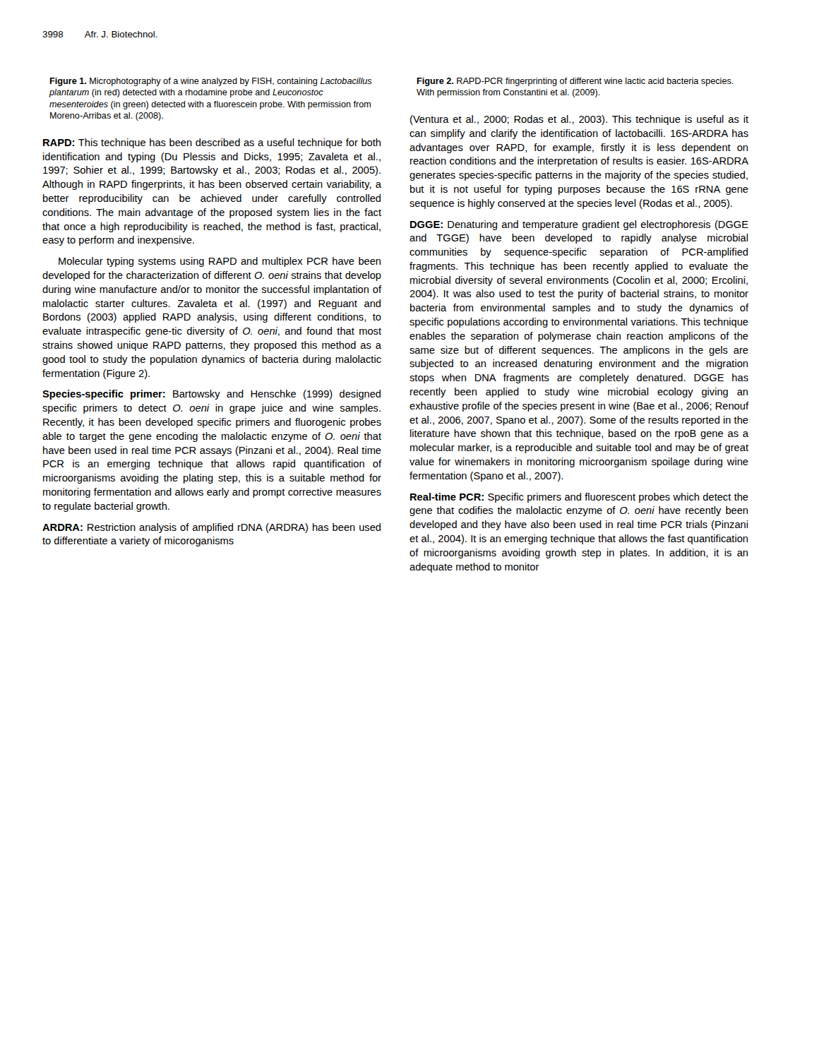3998 Afr. J. Biotechnol.
Figure 1. Microphotography of a wine analyzed by FISH, containing Lactobacillus plantarum (in red) detected with a rhodamine probe and Leuconostoc mesenteroides (in green) detected with a fluorescein probe. With permission from Moreno-Arribas et al. (2008).
RAPD: This technique has been described as a useful technique for both identification and typing (Du Plessis and Dicks, 1995; Zavaleta et al., 1997; Sohier et al., 1999; Bartowsky et al., 2003; Rodas et al., 2005). Although in RAPD fingerprints, it has been observed certain variability, a better reproducibility can be achieved under carefully controlled conditions. The main advantage of the proposed system lies in the fact that once a high reproducibility is reached, the method is fast, practical, easy to perform and inexpensive.
Molecular typing systems using RAPD and multiplex PCR have been developed for the characterization of different O. oeni strains that develop during wine manufacture and/or to monitor the successful implantation of malolactic starter cultures. Zavaleta et al. (1997) and Reguant and Bordons (2003) applied RAPD analysis, using different conditions, to evaluate intraspecific gene-tic diversity of O. oeni, and found that most strains showed unique RAPD patterns, they proposed this method as a good tool to study the population dynamics of bacteria during malolactic fermentation (Figure 2).
Species-specific primer: Bartowsky and Henschke (1999) designed specific primers to detect O. oeni in grape juice and wine samples. Recently, it has been developed specific primers and fluorogenic probes able to target the gene encoding the malolactic enzyme of O. oeni that have been used in real time PCR assays (Pinzani et al., 2004). Real time PCR is an emerging technique that allows rapid quantification of microorganisms avoiding the plating step, this is a suitable method for monitoring fermentation and allows early and prompt corrective measures to regulate bacterial growth.
ARDRA: Restriction analysis of amplified rDNA (ARDRA) has been used to differentiate a variety of micoroganisms
Figure 2. RAPD-PCR fingerprinting of different wine lactic acid bacteria species. With permission from Constantini et al. (2009).
(Ventura et al., 2000; Rodas et al., 2003). This technique is useful as it can simplify and clarify the identification of lactobacilli. 16S-ARDRA has advantages over RAPD, for example, firstly it is less dependent on reaction conditions and the interpretation of results is easier. 16S-ARDRA generates species-specific patterns in the majority of the species studied, but it is not useful for typing purposes because the 16S rRNA gene sequence is highly conserved at the species level (Rodas et al., 2005).
DGGE: Denaturing and temperature gradient gel electrophoresis (DGGE and TGGE) have been developed to rapidly analyse microbial communities by sequence-specific separation of PCR-amplified fragments. This technique has been recently applied to evaluate the microbial diversity of several environments (Cocolin et al, 2000; Ercolini, 2004). It was also used to test the purity of bacterial strains, to monitor bacteria from environmental samples and to study the dynamics of specific populations according to environmental variations. This technique enables the separation of polymerase chain reaction amplicons of the same size but of different sequences. The amplicons in the gels are subjected to an increased denaturing environment and the migration stops when DNA fragments are completely denatured. DGGE has recently been applied to study wine microbial ecology giving an exhaustive profile of the species present in wine (Bae et al., 2006; Renouf et al., 2006, 2007, Spano et al., 2007). Some of the results reported in the literature have shown that this technique, based on the rpoB gene as a molecular marker, is a reproducible and suitable tool and may be of great value for winemakers in monitoring microorganism spoilage during wine fermentation (Spano et al., 2007).
Real-time PCR: Specific primers and fluorescent probes which detect the gene that codifies the malolactic enzyme of O. oeni have recently been developed and they have also been used in real time PCR trials (Pinzani et al., 2004). It is an emerging technique that allows the fast quantification of microorganisms avoiding growth step in plates. In addition, it is an adequate method to monitor